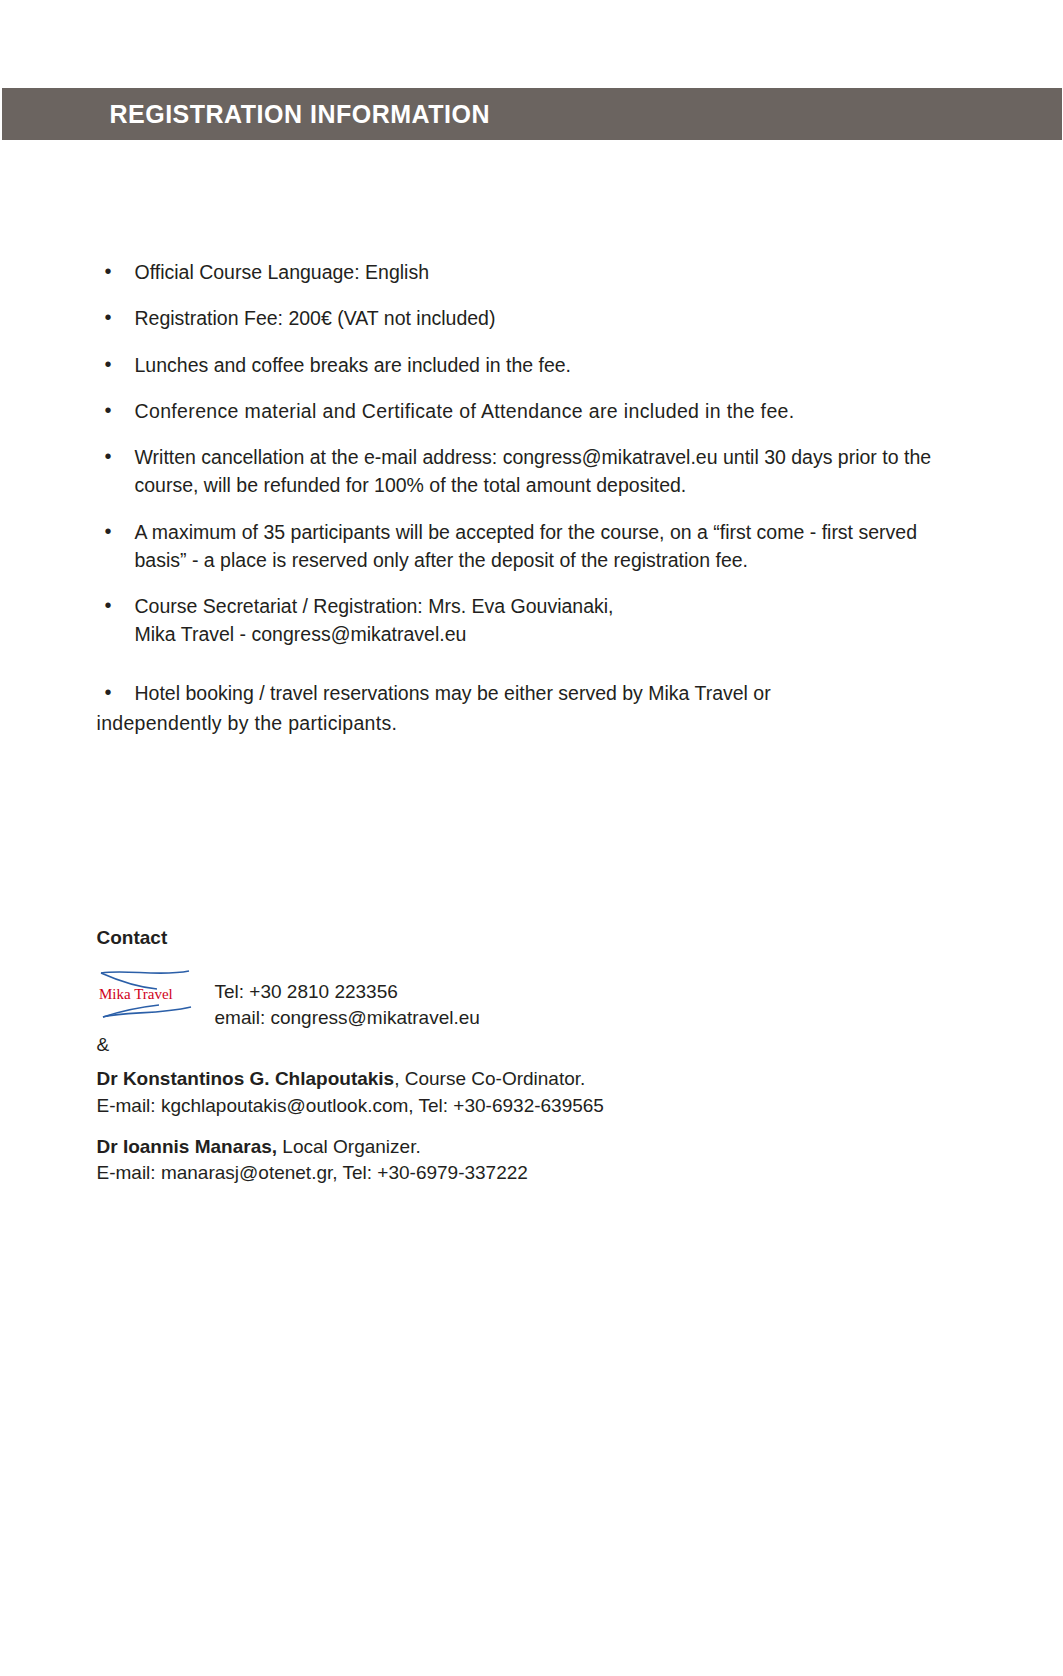Registration Information
Official Course Language: English
Registration Fee: 200€ (VAT not included)
Lunches and coffee breaks are included in the fee.
Conference material and Certificate of Attendance are included in the fee.
Written cancellation at the e-mail address: congress@mikatravel.eu until 30 days prior to the course, will be refunded for 100% of the total amount deposited.
A maximum of 35 participants will be accepted for the course, on a “first come - first served basis” - a place is reserved only after the deposit of the registration fee.
Course Secretariat / Registration: Mrs. Eva Gouvianaki,
Mika Travel - congress@mikatravel.eu
Hotel booking / travel reservations may be either served by Mika Travel or independently by the participants.
Contact
Mika Travel
Tel: +30 2810 223356
email: congress@mikatravel.eu
&
Dr Konstantinos G. Chlapoutakis, Course Co-Ordinator.
E-mail: kgchlapoutakis@outlook.com, Tel: +30-6932-639565
Dr Ioannis Manaras, Local Organizer.
E-mail: manarasj@otenet.gr, Tel: +30-6979-337222